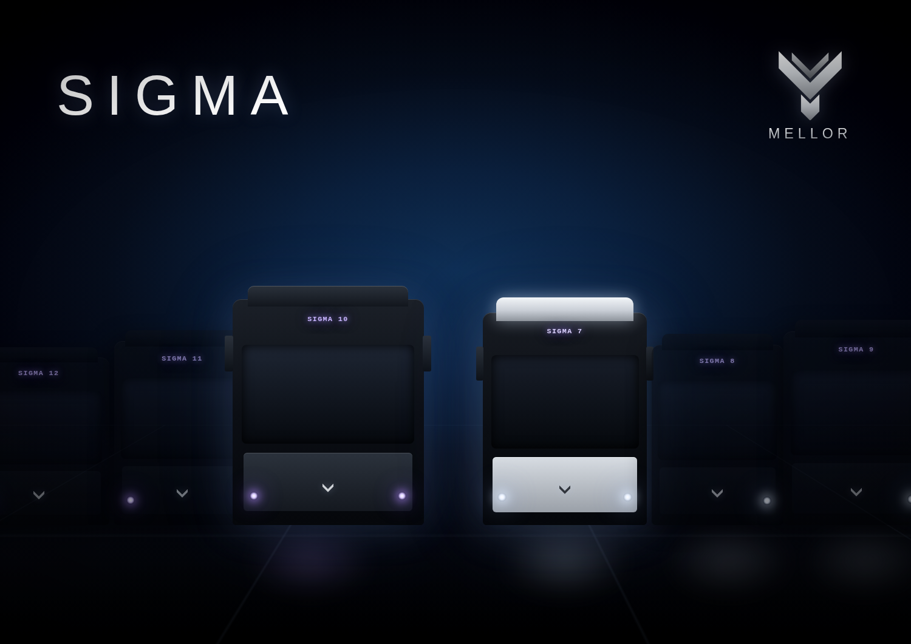SIGMA
MELLOR
SIGMA 12
SIGMA 11
SIGMA 10
SIGMA 7
SIGMA 8
SIGMA 9
SIGMA 12
SIGMA 11
SIGMA 10
SIGMA 7
SIGMA 8
SIGMA 9
MELLOR